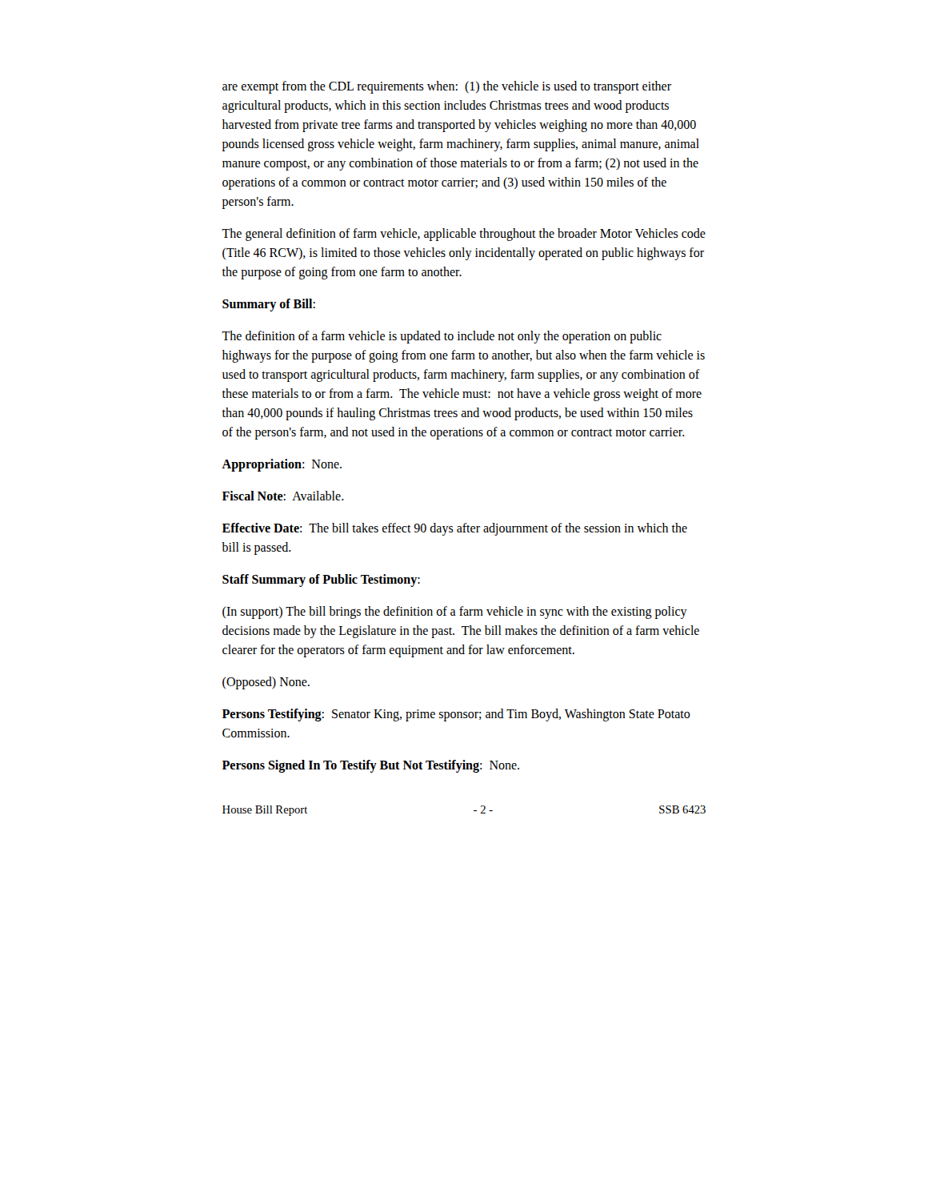are exempt from the CDL requirements when: (1) the vehicle is used to transport either agricultural products, which in this section includes Christmas trees and wood products harvested from private tree farms and transported by vehicles weighing no more than 40,000 pounds licensed gross vehicle weight, farm machinery, farm supplies, animal manure, animal manure compost, or any combination of those materials to or from a farm; (2) not used in the operations of a common or contract motor carrier; and (3) used within 150 miles of the person's farm.
The general definition of farm vehicle, applicable throughout the broader Motor Vehicles code (Title 46 RCW), is limited to those vehicles only incidentally operated on public highways for the purpose of going from one farm to another.
Summary of Bill:
The definition of a farm vehicle is updated to include not only the operation on public highways for the purpose of going from one farm to another, but also when the farm vehicle is used to transport agricultural products, farm machinery, farm supplies, or any combination of these materials to or from a farm. The vehicle must: not have a vehicle gross weight of more than 40,000 pounds if hauling Christmas trees and wood products, be used within 150 miles of the person's farm, and not used in the operations of a common or contract motor carrier.
Appropriation: None.
Fiscal Note: Available.
Effective Date: The bill takes effect 90 days after adjournment of the session in which the bill is passed.
Staff Summary of Public Testimony:
(In support) The bill brings the definition of a farm vehicle in sync with the existing policy decisions made by the Legislature in the past. The bill makes the definition of a farm vehicle clearer for the operators of farm equipment and for law enforcement.
(Opposed) None.
Persons Testifying: Senator King, prime sponsor; and Tim Boyd, Washington State Potato Commission.
Persons Signed In To Testify But Not Testifying: None.
House Bill Report - 2 - SSB 6423